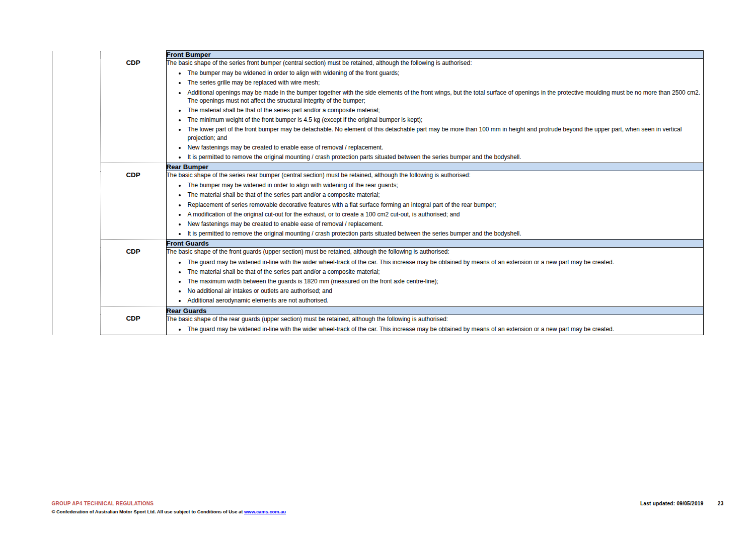| | | Front Bumper |
| CDP | The basic shape of the series front bumper (central section) must be retained, although the following is authorised: The bumper may be widened in order to align with widening of the front guards; The series grille may be replaced with wire mesh; Additional openings may be made in the bumper together with the side elements of the front wings, but the total surface of openings in the protective moulding must be no more than 2500 cm2. The openings must not affect the structural integrity of the bumper; The material shall be that of the series part and/or a composite material; The minimum weight of the front bumper is 4.5 kg (except if the original bumper is kept); The lower part of the front bumper may be detachable. No element of this detachable part may be more than 100 mm in height and protrude beyond the upper part, when seen in vertical projection; and New fastenings may be created to enable ease of removal / replacement. It is permitted to remove the original mounting / crash protection parts situated between the series bumper and the bodyshell. |
| | Rear Bumper |
| CDP | The basic shape of the series rear bumper (central section) must be retained, although the following is authorised: The bumper may be widened in order to align with widening of the rear guards; The material shall be that of the series part and/or a composite material; Replacement of series removable decorative features with a flat surface forming an integral part of the rear bumper; A modification of the original cut-out for the exhaust, or to create a 100 cm2 cut-out, is authorised; and New fastenings may be created to enable ease of removal / replacement. It is permitted to remove the original mounting / crash protection parts situated between the series bumper and the bodyshell. |
| | Front Guards |
| CDP | The basic shape of the front guards (upper section) must be retained, although the following is authorised: The guard may be widened in-line with the wider wheel-track of the car. This increase may be obtained by means of an extension or a new part may be created. The material shall be that of the series part and/or a composite material; The maximum width between the guards is 1820 mm (measured on the front axle centre-line); No additional air intakes or outlets are authorised; and Additional aerodynamic elements are not authorised. |
| | Rear Guards |
| CDP | The basic shape of the rear guards (upper section) must be retained, although the following is authorised: The guard may be widened in-line with the wider wheel-track of the car. This increase may be obtained by means of an extension or a new part may be created. |
GROUP AP4 TECHNICAL REGULATIONS Last updated: 09/05/2019 23
© Confederation of Australian Motor Sport Ltd. All use subject to Conditions of Use at www.cams.com.au